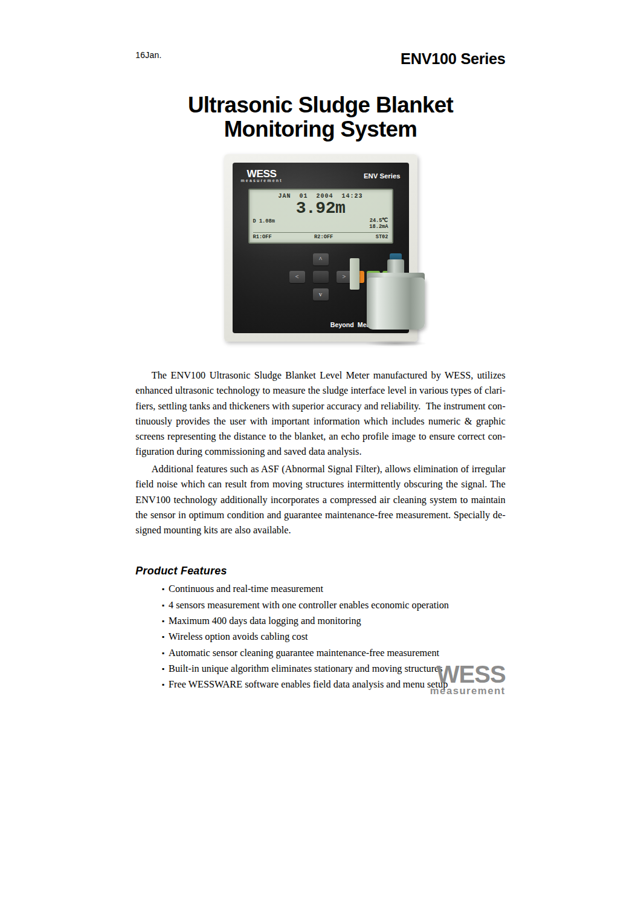16Jan.
ENV100 Series
Ultrasonic Sludge Blanket Monitoring System
WESSmeasurement
ENV Series
JAN 01 2004 14:23
3.92m
D 1.08m
24.5℃
18.2mA
R1:OFF R2:OFF ST02
^
<
>
v
P
S
E
Beyond Measurement
The ENV100 Ultrasonic Sludge Blanket Level Meter manufactured by WESS, utilizes enhanced ultrasonic technology to measure the sludge interface level in various types of clarifiers, settling tanks and thickeners with superior accuracy and reliability. The instrument continuously provides the user with important information which includes numeric & graphic screens representing the distance to the blanket, an echo profile image to ensure correct configuration during commissioning and saved data analysis.
Additional features such as ASF (Abnormal Signal Filter), allows elimination of irregular field noise which can result from moving structures intermittently obscuring the signal. The ENV100 technology additionally incorporates a compressed air cleaning system to maintain the sensor in optimum condition and guarantee maintenance-free measurement. Specially designed mounting kits are also available.
Product Features
Continuous and real-time measurement
4 sensors measurement with one controller enables economic operation
Maximum 400 days data logging and monitoring
Wireless option avoids cabling cost
Automatic sensor cleaning guarantee maintenance-free measurement
Built-in unique algorithm eliminates stationary and moving structures
Free WESSWARE software enables field data analysis and menu setup
WESS
measurement